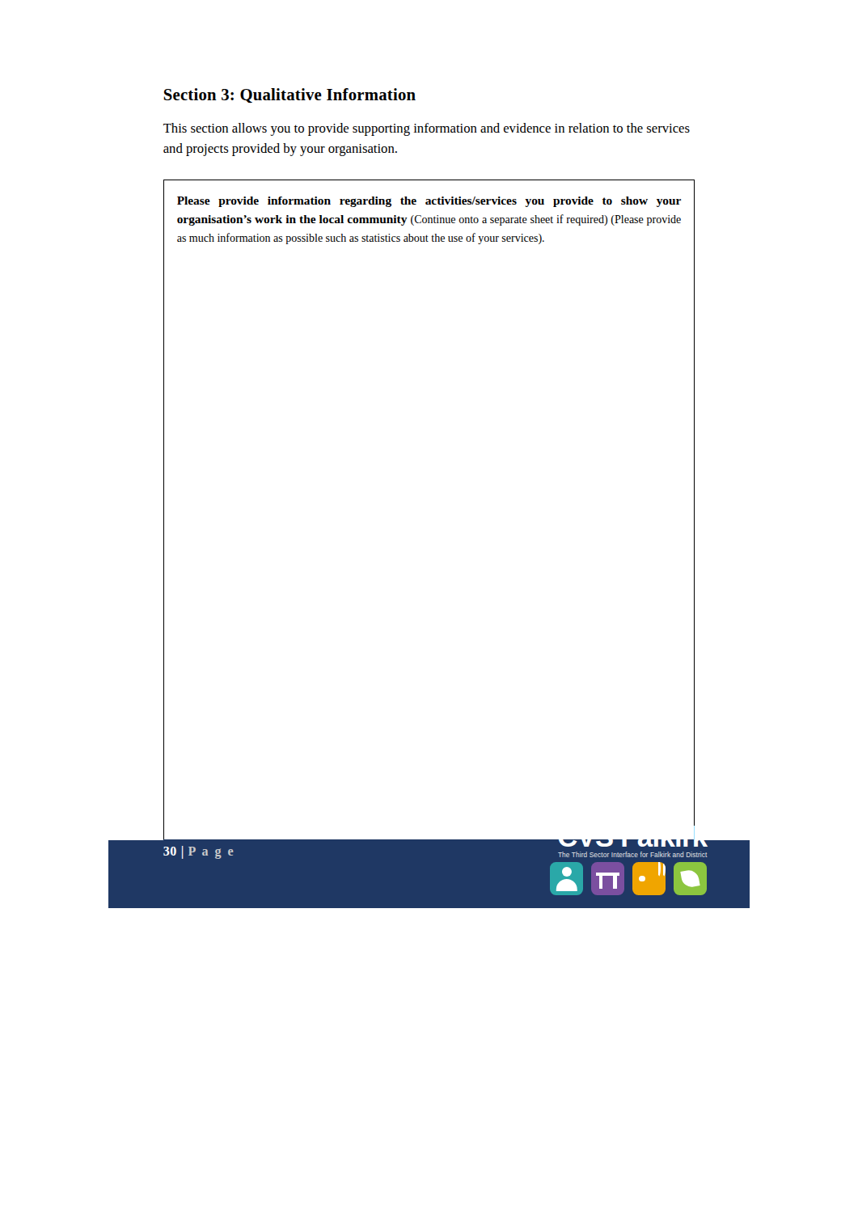Section 3: Qualitative Information
This section allows you to provide supporting information and evidence in relation to the services and projects provided by your organisation.
Please provide information regarding the activities/services you provide to show your organisation’s work in the local community (Continue onto a separate sheet if required) (Please provide as much information as possible such as statistics about the use of your services).
30 | P a g e
CVS Falkirk
The Third Sector Interface for Falkirk and District